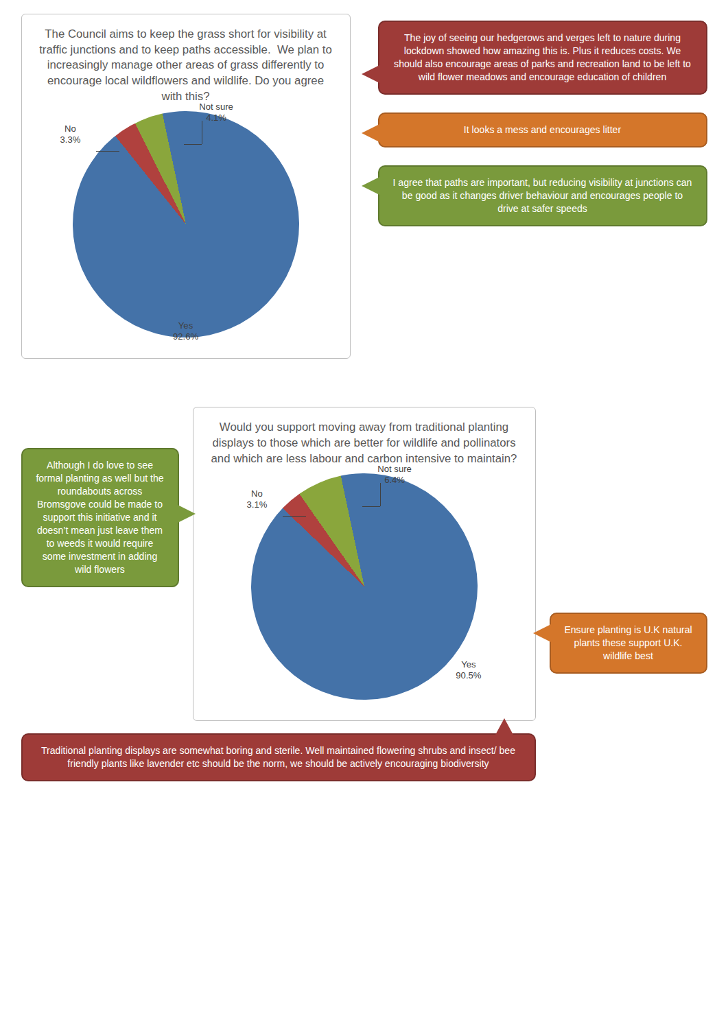The Council aims to keep the grass short for visibility at traffic junctions and to keep paths accessible. We plan to increasingly manage other areas of grass differently to encourage local wildflowers and wildlife. Do you agree with this?
Not sure4.1% No3.3% Yes92.6%
The joy of seeing our hedgerows and verges left to nature during lockdown showed how amazing this is. Plus it reduces costs. We should also encourage areas of parks and recreation land to be left to wild flower meadows and encourage education of children
It looks a mess and encourages litter
I agree that paths are important, but reducing visibility at junctions can be good as it changes driver behaviour and encourages people to drive at safer speeds
Although I do love to see formal planting as well but the roundabouts across Bromsgove could be made to support this initiative and it doesn’t mean just leave them to weeds it would require some investment in adding wild flowers
Would you support moving away from traditional planting displays to those which are better for wildlife and pollinators and which are less labour and carbon intensive to maintain?
Not sure6.4% No3.1% Yes90.5%
Ensure planting is U.K natural plants these support U.K. wildlife best
Traditional planting displays are somewhat boring and sterile. Well maintained flowering shrubs and insect/ bee friendly plants like lavender etc should be the norm, we should be actively encouraging biodiversity